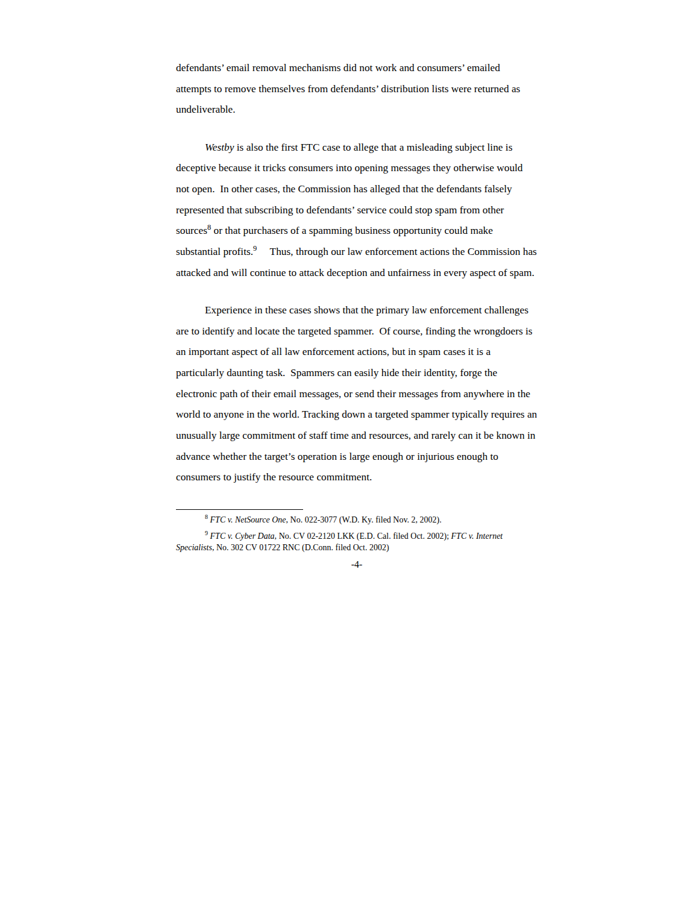defendants’ email removal mechanisms did not work and consumers’ emailed attempts to remove themselves from defendants’ distribution lists were returned as undeliverable.
Westby is also the first FTC case to allege that a misleading subject line is deceptive because it tricks consumers into opening messages they otherwise would not open. In other cases, the Commission has alleged that the defendants falsely represented that subscribing to defendants’ service could stop spam from other sources8 or that purchasers of a spamming business opportunity could make substantial profits.9 Thus, through our law enforcement actions the Commission has attacked and will continue to attack deception and unfairness in every aspect of spam.
Experience in these cases shows that the primary law enforcement challenges are to identify and locate the targeted spammer. Of course, finding the wrongdoers is an important aspect of all law enforcement actions, but in spam cases it is a particularly daunting task. Spammers can easily hide their identity, forge the electronic path of their email messages, or send their messages from anywhere in the world to anyone in the world. Tracking down a targeted spammer typically requires an unusually large commitment of staff time and resources, and rarely can it be known in advance whether the target’s operation is large enough or injurious enough to consumers to justify the resource commitment.
8 FTC v. NetSource One, No. 022-3077 (W.D. Ky. filed Nov. 2, 2002).
9 FTC v. Cyber Data, No. CV 02-2120 LKK (E.D. Cal. filed Oct. 2002); FTC v. Internet Specialists, No. 302 CV 01722 RNC (D.Conn. filed Oct. 2002)
-4-